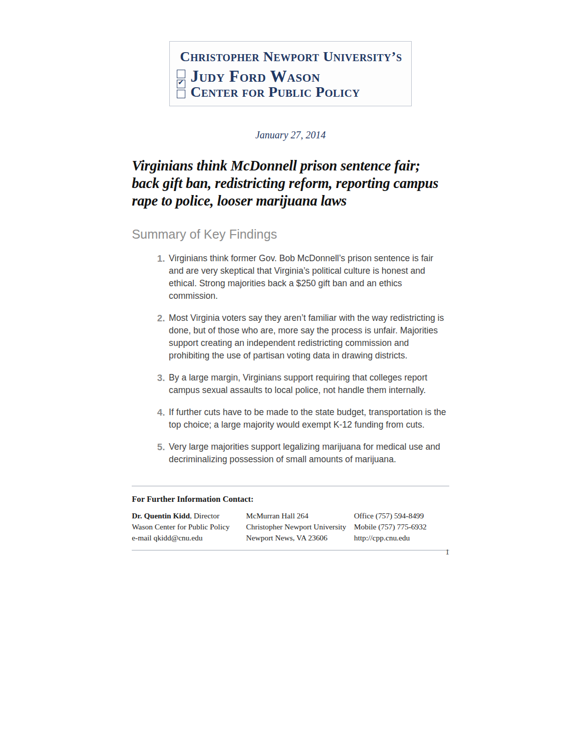Christopher Newport University’s
Judy Ford Wason
Center for Public Policy
January 27, 2014
Virginians think McDonnell prison sentence fair; back gift ban, redistricting reform, reporting campus rape to police, looser marijuana laws
Summary of Key Findings
1. Virginians think former Gov. Bob McDonnell’s prison sentence is fair and are very skeptical that Virginia’s political culture is honest and ethical. Strong majorities back a $250 gift ban and an ethics commission.
2. Most Virginia voters say they aren’t familiar with the way redistricting is done, but of those who are, more say the process is unfair. Majorities support creating an independent redistricting commission and prohibiting the use of partisan voting data in drawing districts.
3. By a large margin, Virginians support requiring that colleges report campus sexual assaults to local police, not handle them internally.
4. If further cuts have to be made to the state budget, transportation is the top choice; a large majority would exempt K-12 funding from cuts.
5. Very large majorities support legalizing marijuana for medical use and decriminalizing possession of small amounts of marijuana.
For Further Information Contact:
| Dr. Quentin Kidd , Director | McMurran Hall 264 | Office (757) 594-8499 |
| Wason Center for Public Policy | Christopher Newport University | Mobile (757) 775-6932 |
| e-mail qkidd@cnu.edu | Newport News, VA 23606 | http://cpp.cnu.edu |
1